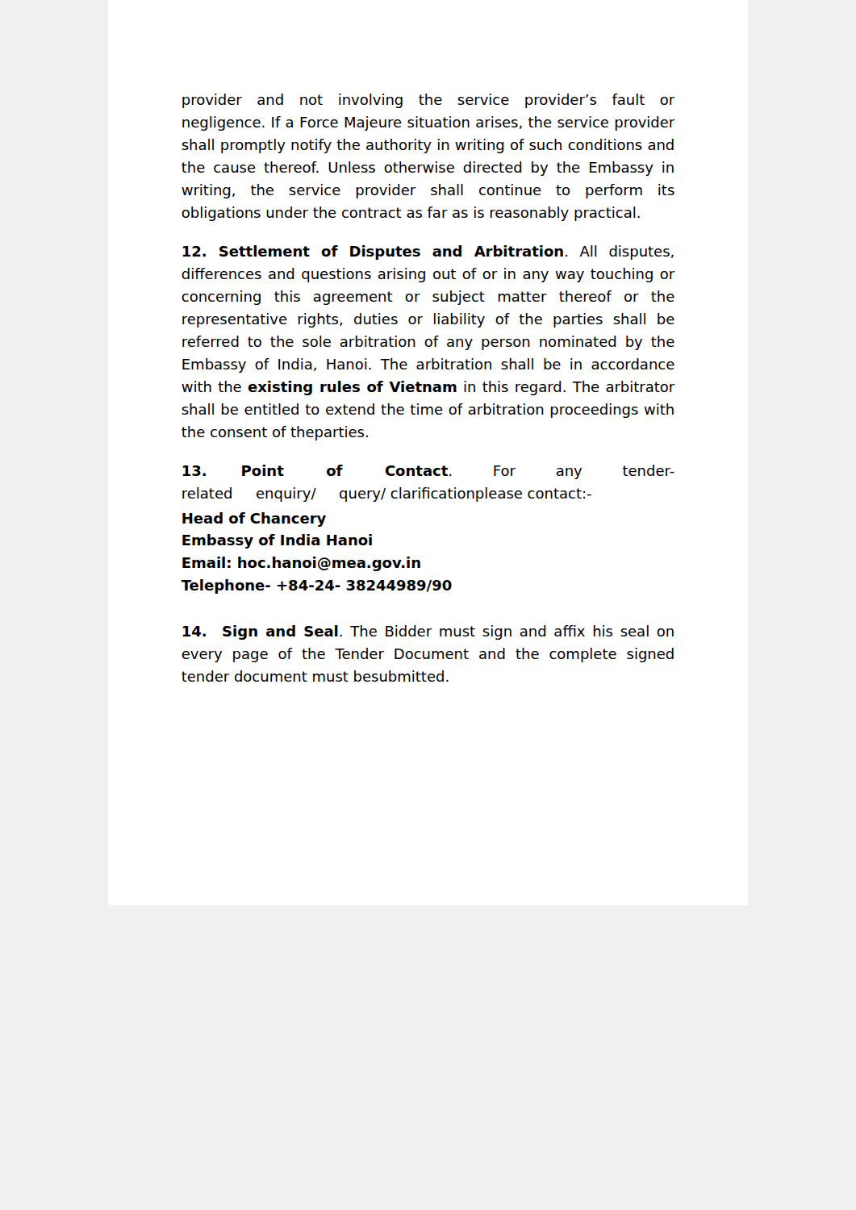provider and not involving the service provider’s fault or negligence. If a Force Majeure situation arises, the service provider shall promptly notify the authority in writing of such conditions and the cause thereof. Unless otherwise directed by the Embassy in writing, the service provider shall continue to perform its obligations under the contract as far as is reasonably practical.
12. Settlement of Disputes and Arbitration. All disputes, differences and questions arising out of or in any way touching or concerning this agreement or subject matter thereof or the representative rights, duties or liability of the parties shall be referred to the sole arbitration of any person nominated by the Embassy of India, Hanoi. The arbitration shall be in accordance with the existing rules of Vietnam in this regard. The arbitrator shall be entitled to extend the time of arbitration proceedings with the consent of theparties.
13. Point of Contact. For any tender-related enquiry/ query/ clarificationplease contact:-
Head of Chancery Embassy of India Hanoi Email: hoc.hanoi@mea.gov.in Telephone- +84-24- 38244989/90
14. Sign and Seal. The Bidder must sign and affix his seal on every page of the Tender Document and the complete signed tender document must besubmitted.